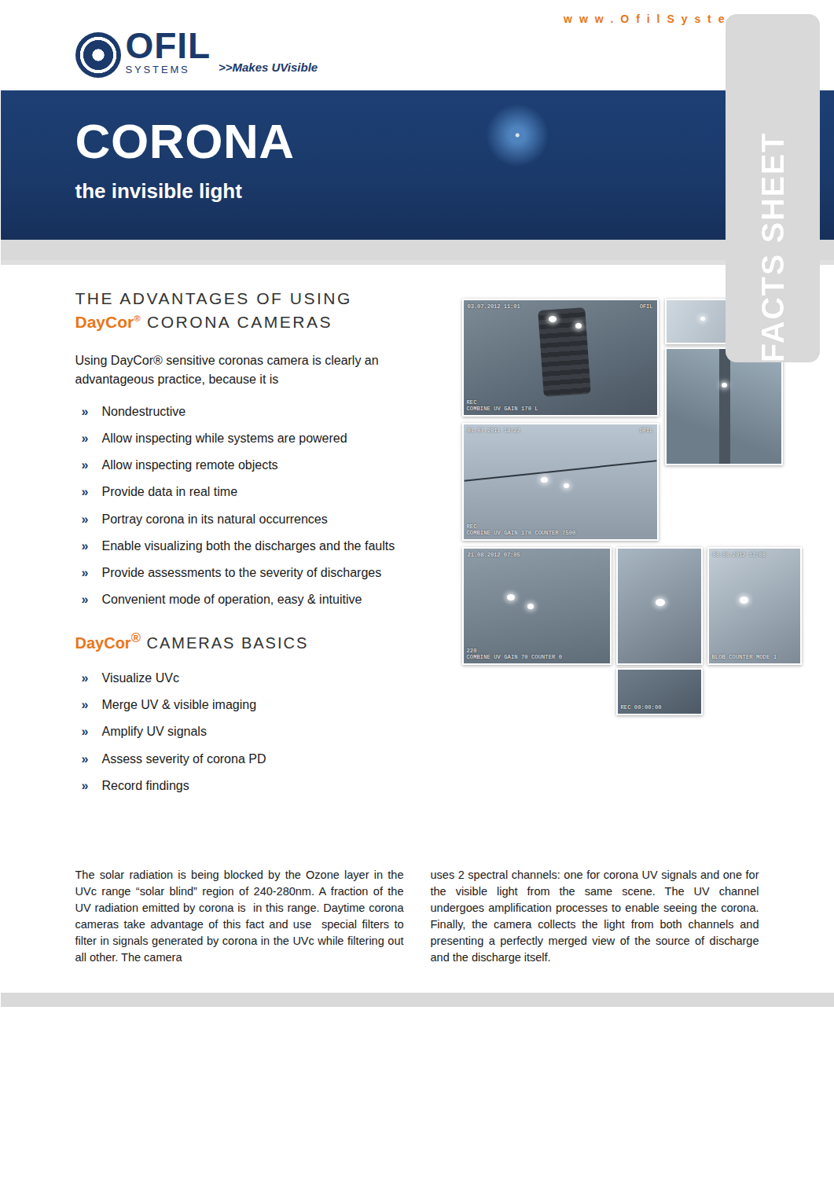w w w . O f i l S y s t e m s . c o m
OFIL
SYSTEMS
>>Makes UVisible
FACTS SHEET
CORONA
the invisible light
THE ADVANTAGES OF USING DayCor® CORONA CAMERAS
Using DayCor® sensitive coronas camera is clearly an advantageous practice, because it is
Nondestructive
Allow inspecting while systems are powered
Allow inspecting remote objects
Provide data in real time
Portray corona in its natural occurrences
Enable visualizing both the discharges and the faults
Provide assessments to the severity of discharges
Convenient mode of operation, easy & intuitive
DayCor® CAMERAS BASICS
Visualize UVc
Merge UV & visible imaging
Amplify UV signals
Assess severity of corona PD
Record findings
03.07.2012 11:01 OFIL
REC
COMBINE UV GAIN 170 L
01.07.2011 14:22 OFIL
REC
COMBINE UV GAIN 170 COUNTER 7500
21.08.2012 07:05
220
COMBINE UV GAIN 70 COUNTER 0
08.08.2012 12:08
BLOB COUNTER MODE 1
REC 00:00:00
The solar radiation is being blocked by the Ozone layer in the UVc range “solar blind” region of 240-280nm. A fraction of the UV radiation emitted by corona is in this range. Daytime corona cameras take advantage of this fact and use special filters to filter in signals generated by corona in the UVc while filtering out all other. The camera
uses 2 spectral channels: one for corona UV signals and one for the visible light from the same scene. The UV channel undergoes amplification processes to enable seeing the corona. Finally, the camera collects the light from both channels and presenting a perfectly merged view of the source of discharge and the discharge itself.